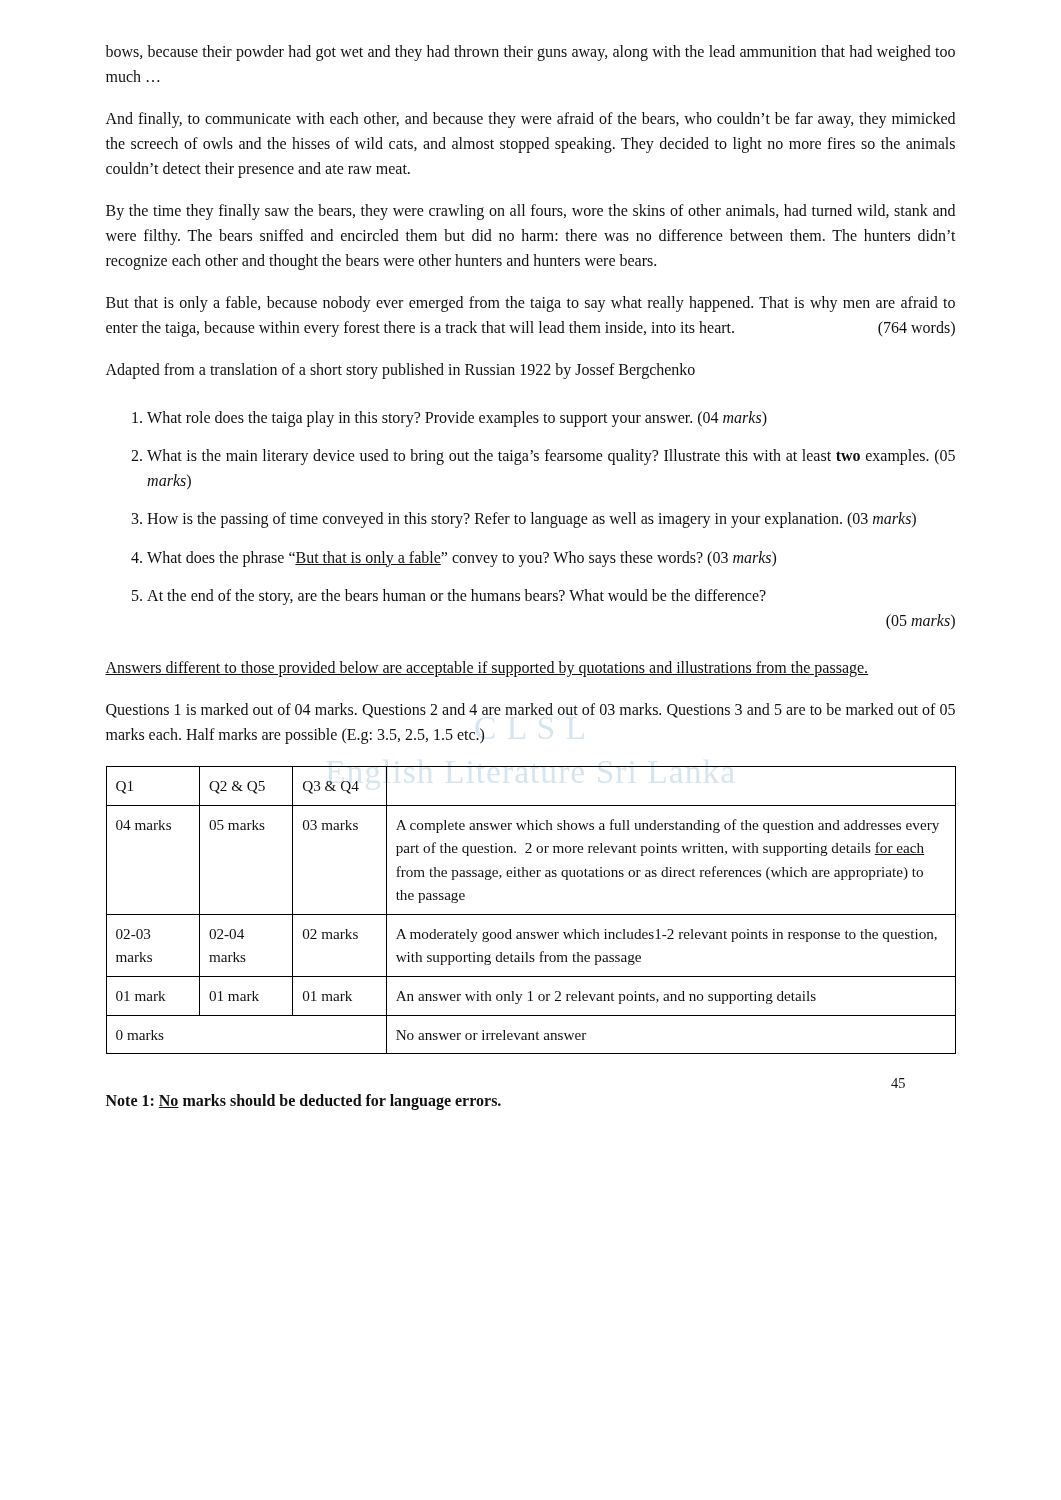C L S L
English Literature Sri Lanka
bows, because their powder had got wet and they had thrown their guns away, along with the lead ammunition that had weighed too much …
And finally, to communicate with each other, and because they were afraid of the bears, who couldn’t be far away, they mimicked the screech of owls and the hisses of wild cats, and almost stopped speaking. They decided to light no more fires so the animals couldn’t detect their presence and ate raw meat.
By the time they finally saw the bears, they were crawling on all fours, wore the skins of other animals, had turned wild, stank and were filthy. The bears sniffed and encircled them but did no harm: there was no difference between them. The hunters didn’t recognize each other and thought the bears were other hunters and hunters were bears.
But that is only a fable, because nobody ever emerged from the taiga to say what really happened. That is why men are afraid to enter the taiga, because within every forest there is a track that will lead them inside, into its heart. (764 words)
Adapted from a translation of a short story published in Russian 1922 by Jossef Bergchenko
What role does the taiga play in this story? Provide examples to support your answer. (04 marks)
What is the main literary device used to bring out the taiga’s fearsome quality? Illustrate this with at least two examples. (05 marks)
How is the passing of time conveyed in this story? Refer to language as well as imagery in your explanation. (03 marks)
What does the phrase “But that is only a fable” convey to you? Who says these words? (03 marks)
At the end of the story, are the bears human or the humans bears? What would be the difference?
(05 marks)
Answers different to those provided below are acceptable if supported by quotations and illustrations from the passage.
Questions 1 is marked out of 04 marks. Questions 2 and 4 are marked out of 03 marks. Questions 3 and 5 are to be marked out of 05 marks each. Half marks are possible (E.g: 3.5, 2.5, 1.5 etc.)
| Q1 | Q2 & Q5 | Q3 & Q4 | |
| 04 marks | 05 marks | 03 marks | A complete answer which shows a full understanding of the question and addresses every part of the question. 2 or more relevant points written, with supporting details for each from the passage, either as quotations or as direct references (which are appropriate) to the passage |
| 02-03 marks | 02-04 marks | 02 marks | A moderately good answer which includes1-2 relevant points in response to the question, with supporting details from the passage |
| 01 mark | 01 mark | 01 mark | An answer with only 1 or 2 relevant points, and no supporting details |
| 0 marks | No answer or irrelevant answer |
Note 1: No marks should be deducted for language errors.
45